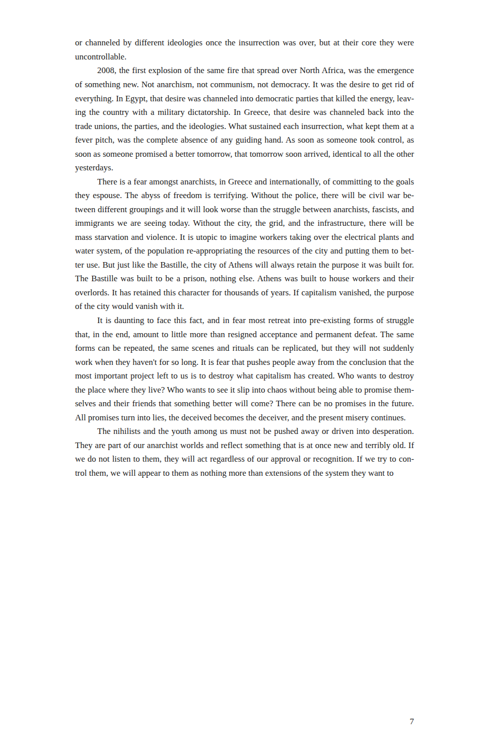or channeled by different ideologies once the insurrection was over, but at their core they were uncontrollable.
2008, the first explosion of the same fire that spread over North Africa, was the emergence of something new. Not anarchism, not communism, not democracy. It was the desire to get rid of everything. In Egypt, that desire was channeled into democratic parties that killed the energy, leaving the country with a military dictatorship. In Greece, that desire was channeled back into the trade unions, the parties, and the ideologies. What sustained each insurrection, what kept them at a fever pitch, was the complete absence of any guiding hand. As soon as someone took control, as soon as someone promised a better tomorrow, that tomorrow soon arrived, identical to all the other yesterdays.
There is a fear amongst anarchists, in Greece and internationally, of committing to the goals they espouse. The abyss of freedom is terrifying. Without the police, there will be civil war between different groupings and it will look worse than the struggle between anarchists, fascists, and immigrants we are seeing today. Without the city, the grid, and the infrastructure, there will be mass starvation and violence. It is utopic to imagine workers taking over the electrical plants and water system, of the population re-appropriating the resources of the city and putting them to better use. But just like the Bastille, the city of Athens will always retain the purpose it was built for. The Bastille was built to be a prison, nothing else. Athens was built to house workers and their overlords. It has retained this character for thousands of years. If capitalism vanished, the purpose of the city would vanish with it.
It is daunting to face this fact, and in fear most retreat into pre-existing forms of struggle that, in the end, amount to little more than resigned acceptance and permanent defeat. The same forms can be repeated, the same scenes and rituals can be replicated, but they will not suddenly work when they haven't for so long. It is fear that pushes people away from the conclusion that the most important project left to us is to destroy what capitalism has created. Who wants to destroy the place where they live? Who wants to see it slip into chaos without being able to promise themselves and their friends that something better will come? There can be no promises in the future. All promises turn into lies, the deceived becomes the deceiver, and the present misery continues.
The nihilists and the youth among us must not be pushed away or driven into desperation. They are part of our anarchist worlds and reflect something that is at once new and terribly old. If we do not listen to them, they will act regardless of our approval or recognition. If we try to control them, we will appear to them as nothing more than extensions of the system they want to
7